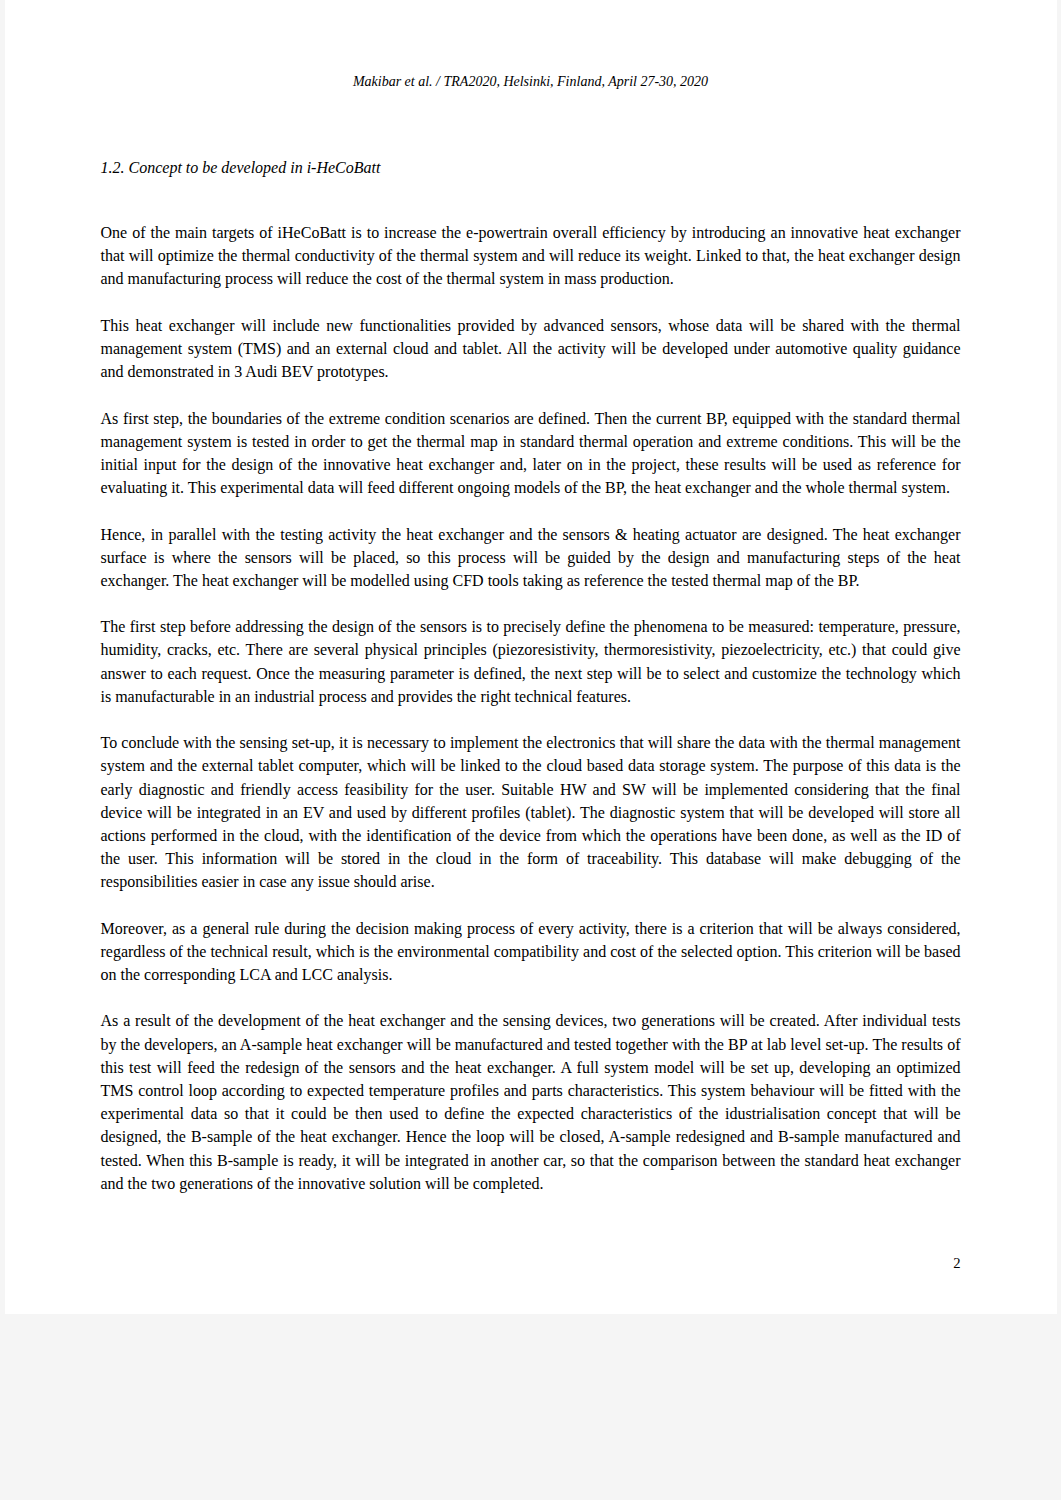Makibar et al. / TRA2020, Helsinki, Finland, April 27-30, 2020
1.2. Concept to be developed in i-HeCoBatt
One of the main targets of iHeCoBatt is to increase the e-powertrain overall efficiency by introducing an innovative heat exchanger that will optimize the thermal conductivity of the thermal system and will reduce its weight. Linked to that, the heat exchanger design and manufacturing process will reduce the cost of the thermal system in mass production.
This heat exchanger will include new functionalities provided by advanced sensors, whose data will be shared with the thermal management system (TMS) and an external cloud and tablet. All the activity will be developed under automotive quality guidance and demonstrated in 3 Audi BEV prototypes.
As first step, the boundaries of the extreme condition scenarios are defined. Then the current BP, equipped with the standard thermal management system is tested in order to get the thermal map in standard thermal operation and extreme conditions. This will be the initial input for the design of the innovative heat exchanger and, later on in the project, these results will be used as reference for evaluating it. This experimental data will feed different ongoing models of the BP, the heat exchanger and the whole thermal system.
Hence, in parallel with the testing activity the heat exchanger and the sensors & heating actuator are designed. The heat exchanger surface is where the sensors will be placed, so this process will be guided by the design and manufacturing steps of the heat exchanger. The heat exchanger will be modelled using CFD tools taking as reference the tested thermal map of the BP.
The first step before addressing the design of the sensors is to precisely define the phenomena to be measured: temperature, pressure, humidity, cracks, etc. There are several physical principles (piezoresistivity, thermoresistivity, piezoelectricity, etc.) that could give answer to each request. Once the measuring parameter is defined, the next step will be to select and customize the technology which is manufacturable in an industrial process and provides the right technical features.
To conclude with the sensing set-up, it is necessary to implement the electronics that will share the data with the thermal management system and the external tablet computer, which will be linked to the cloud based data storage system. The purpose of this data is the early diagnostic and friendly access feasibility for the user. Suitable HW and SW will be implemented considering that the final device will be integrated in an EV and used by different profiles (tablet). The diagnostic system that will be developed will store all actions performed in the cloud, with the identification of the device from which the operations have been done, as well as the ID of the user. This information will be stored in the cloud in the form of traceability. This database will make debugging of the responsibilities easier in case any issue should arise.
Moreover, as a general rule during the decision making process of every activity, there is a criterion that will be always considered, regardless of the technical result, which is the environmental compatibility and cost of the selected option. This criterion will be based on the corresponding LCA and LCC analysis.
As a result of the development of the heat exchanger and the sensing devices, two generations will be created. After individual tests by the developers, an A-sample heat exchanger will be manufactured and tested together with the BP at lab level set-up. The results of this test will feed the redesign of the sensors and the heat exchanger. A full system model will be set up, developing an optimized TMS control loop according to expected temperature profiles and parts characteristics. This system behaviour will be fitted with the experimental data so that it could be then used to define the expected characteristics of the idustrialisation concept that will be designed, the B-sample of the heat exchanger. Hence the loop will be closed, A-sample redesigned and B-sample manufactured and tested. When this B-sample is ready, it will be integrated in another car, so that the comparison between the standard heat exchanger and the two generations of the innovative solution will be completed.
2